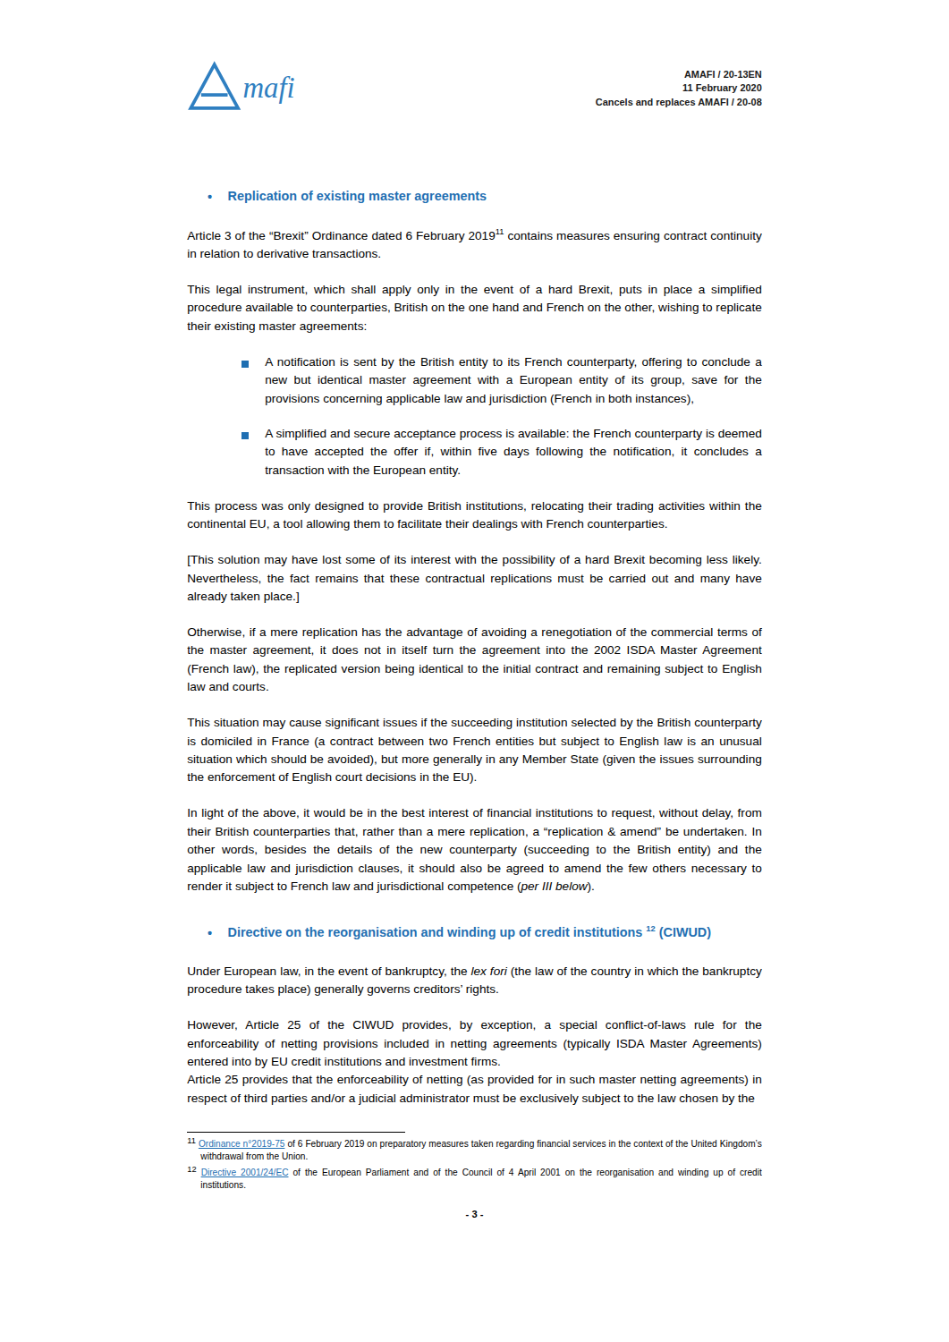mafi
AMAFI / 20-13EN
11 February 2020
Cancels and replaces AMAFI / 20-08
Replication of existing master agreements
Article 3 of the “Brexit” Ordinance dated 6 February 201911 contains measures ensuring contract continuity in relation to derivative transactions.
This legal instrument, which shall apply only in the event of a hard Brexit, puts in place a simplified procedure available to counterparties, British on the one hand and French on the other, wishing to replicate their existing master agreements:
A notification is sent by the British entity to its French counterparty, offering to conclude a new but identical master agreement with a European entity of its group, save for the provisions concerning applicable law and jurisdiction (French in both instances),
A simplified and secure acceptance process is available: the French counterparty is deemed to have accepted the offer if, within five days following the notification, it concludes a transaction with the European entity.
This process was only designed to provide British institutions, relocating their trading activities within the continental EU, a tool allowing them to facilitate their dealings with French counterparties.
[This solution may have lost some of its interest with the possibility of a hard Brexit becoming less likely. Nevertheless, the fact remains that these contractual replications must be carried out and many have already taken place.]
Otherwise, if a mere replication has the advantage of avoiding a renegotiation of the commercial terms of the master agreement, it does not in itself turn the agreement into the 2002 ISDA Master Agreement (French law), the replicated version being identical to the initial contract and remaining subject to English law and courts.
This situation may cause significant issues if the succeeding institution selected by the British counterparty is domiciled in France (a contract between two French entities but subject to English law is an unusual situation which should be avoided), but more generally in any Member State (given the issues surrounding the enforcement of English court decisions in the EU).
In light of the above, it would be in the best interest of financial institutions to request, without delay, from their British counterparties that, rather than a mere replication, a “replication & amend” be undertaken. In other words, besides the details of the new counterparty (succeeding to the British entity) and the applicable law and jurisdiction clauses, it should also be agreed to amend the few others necessary to render it subject to French law and jurisdictional competence (per III below).
Directive on the reorganisation and winding up of credit institutions 12 (CIWUD)
Under European law, in the event of bankruptcy, the lex fori (the law of the country in which the bankruptcy procedure takes place) generally governs creditors’ rights.
However, Article 25 of the CIWUD provides, by exception, a special conflict-of-laws rule for the enforceability of netting provisions included in netting agreements (typically ISDA Master Agreements) entered into by EU credit institutions and investment firms.
Article 25 provides that the enforceability of netting (as provided for in such master netting agreements) in respect of third parties and/or a judicial administrator must be exclusively subject to the law chosen by the
11 Ordinance n°2019-75 of 6 February 2019 on preparatory measures taken regarding financial services in the context of the United Kingdom’s withdrawal from the Union.
12 Directive 2001/24/EC of the European Parliament and of the Council of 4 April 2001 on the reorganisation and winding up of credit institutions.
- 3 -